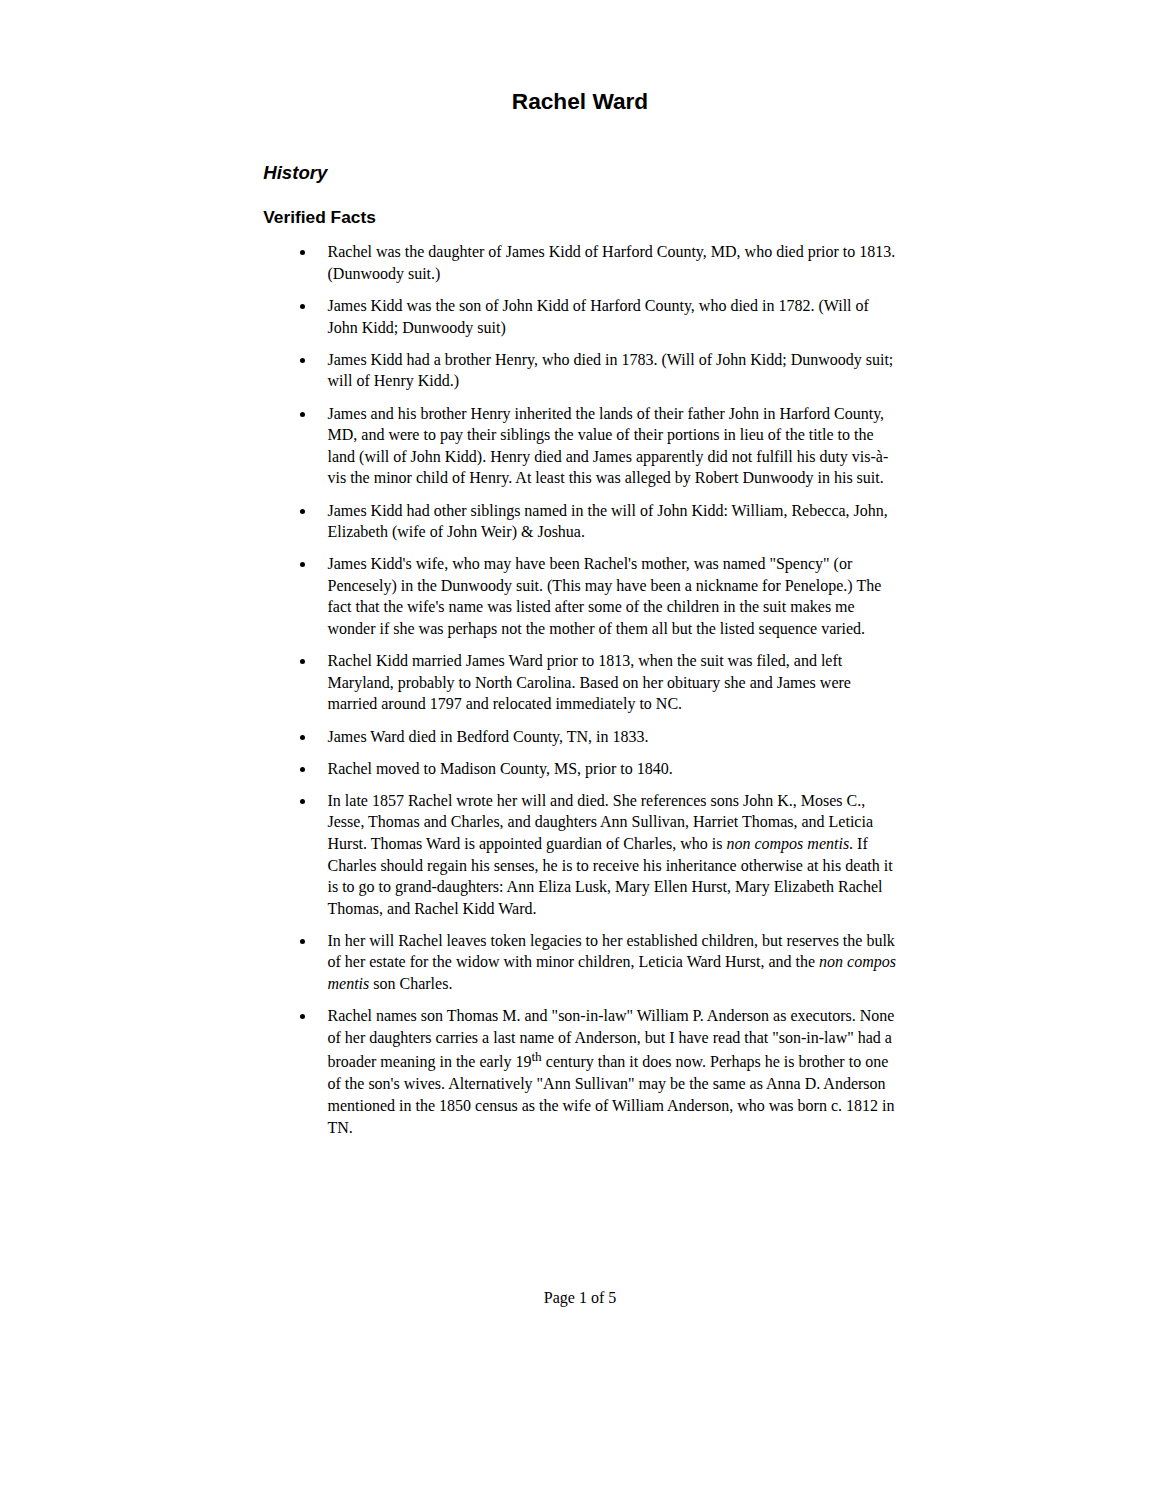Rachel Ward
History
Verified Facts
Rachel was the daughter of James Kidd of Harford County, MD, who died prior to 1813. (Dunwoody suit.)
James Kidd was the son of John Kidd of Harford County, who died in 1782. (Will of John Kidd; Dunwoody suit)
James Kidd had a brother Henry, who died in 1783. (Will of John Kidd; Dunwoody suit; will of Henry Kidd.)
James and his brother Henry inherited the lands of their father John in Harford County, MD, and were to pay their siblings the value of their portions in lieu of the title to the land (will of John Kidd). Henry died and James apparently did not fulfill his duty vis-à-vis the minor child of Henry. At least this was alleged by Robert Dunwoody in his suit.
James Kidd had other siblings named in the will of John Kidd: William, Rebecca, John, Elizabeth (wife of John Weir) & Joshua.
James Kidd's wife, who may have been Rachel's mother, was named "Spency" (or Pencesely) in the Dunwoody suit. (This may have been a nickname for Penelope.) The fact that the wife's name was listed after some of the children in the suit makes me wonder if she was perhaps not the mother of them all but the listed sequence varied.
Rachel Kidd married James Ward prior to 1813, when the suit was filed, and left Maryland, probably to North Carolina. Based on her obituary she and James were married around 1797 and relocated immediately to NC.
James Ward died in Bedford County, TN, in 1833.
Rachel moved to Madison County, MS, prior to 1840.
In late 1857 Rachel wrote her will and died. She references sons John K., Moses C., Jesse, Thomas and Charles, and daughters Ann Sullivan, Harriet Thomas, and Leticia Hurst. Thomas Ward is appointed guardian of Charles, who is non compos mentis. If Charles should regain his senses, he is to receive his inheritance otherwise at his death it is to go to grand-daughters: Ann Eliza Lusk, Mary Ellen Hurst, Mary Elizabeth Rachel Thomas, and Rachel Kidd Ward.
In her will Rachel leaves token legacies to her established children, but reserves the bulk of her estate for the widow with minor children, Leticia Ward Hurst, and the non compos mentis son Charles.
Rachel names son Thomas M. and "son-in-law" William P. Anderson as executors. None of her daughters carries a last name of Anderson, but I have read that "son-in-law" had a broader meaning in the early 19th century than it does now. Perhaps he is brother to one of the son's wives. Alternatively "Ann Sullivan" may be the same as Anna D. Anderson mentioned in the 1850 census as the wife of William Anderson, who was born c. 1812 in TN.
Page 1 of 5